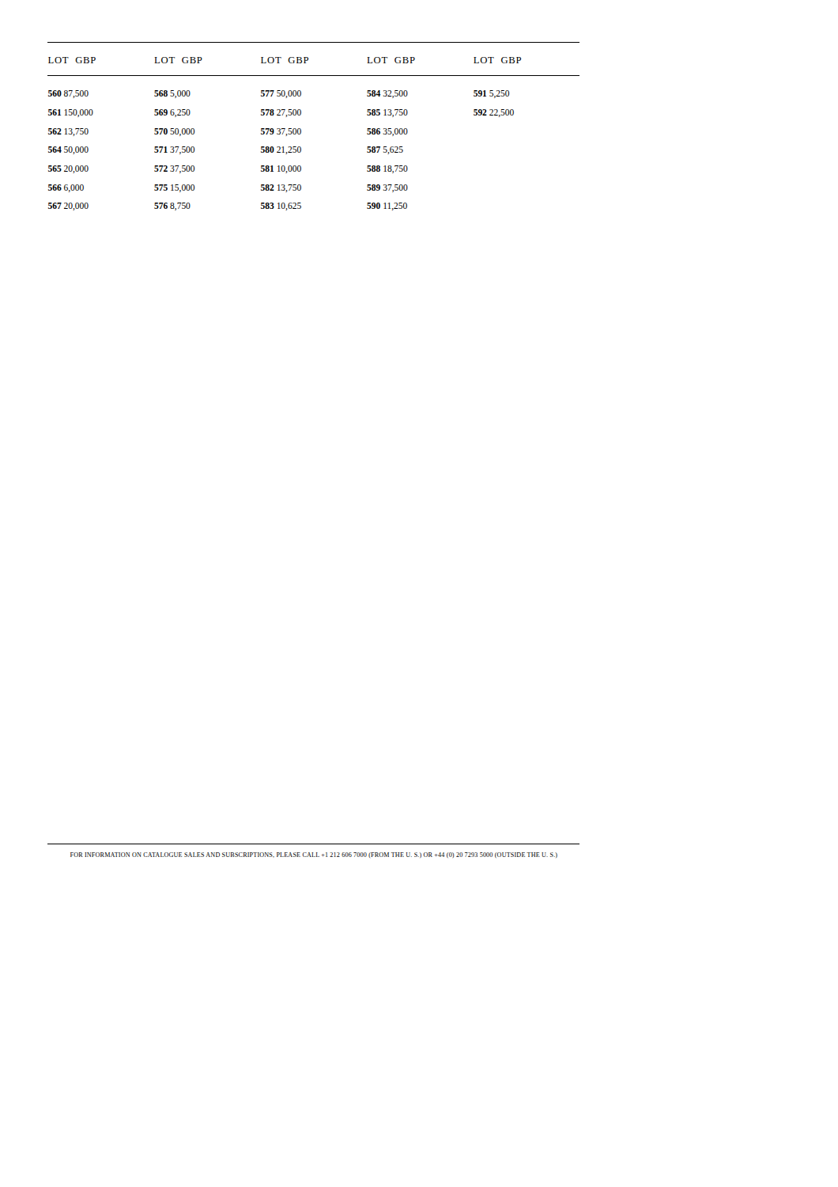| LOT GBP | LOT GBP | LOT GBP | LOT GBP | LOT GBP |
| --- | --- | --- | --- | --- |
| 560 87,500 | 568 5,000 | 577 50,000 | 584 32,500 | 591 5,250 |
| 561 150,000 | 569 6,250 | 578 27,500 | 585 13,750 | 592 22,500 |
| 562 13,750 | 570 50,000 | 579 37,500 | 586 35,000 | |
| 564 50,000 | 571 37,500 | 580 21,250 | 587 5,625 | |
| 565 20,000 | 572 37,500 | 581 10,000 | 588 18,750 | |
| 566 6,000 | 575 15,000 | 582 13,750 | 589 37,500 | |
| 567 20,000 | 576 8,750 | 583 10,625 | 590 11,250 | |
FOR INFORMATION ON CATALOGUE SALES AND SUBSCRIPTIONS, PLEASE CALL +1 212 606 7000 (FROM THE U. S.) OR +44 (0) 20 7293 5000 (OUTSIDE THE U. S.)